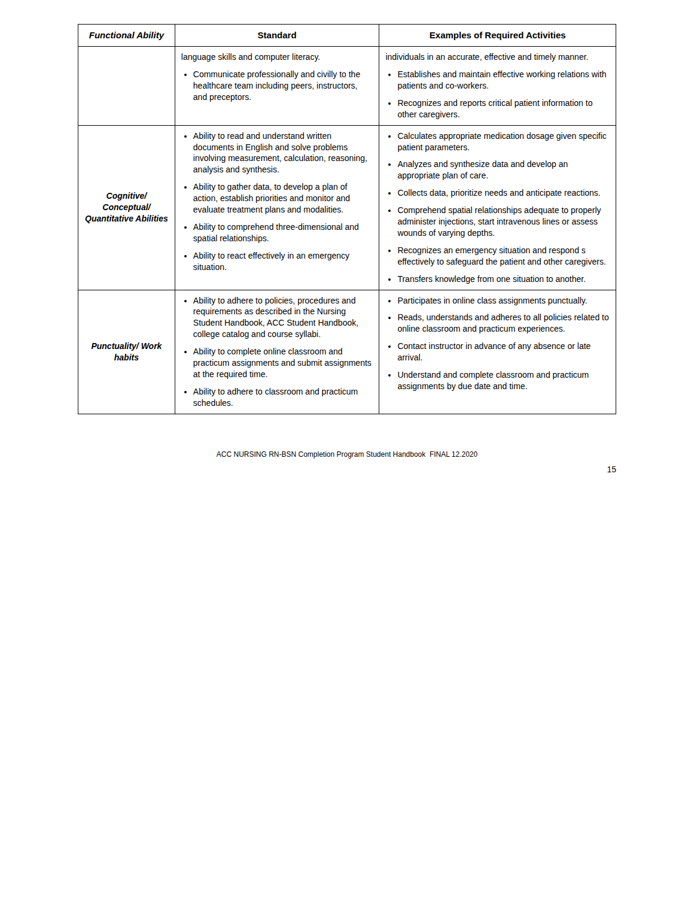| Functional Ability | Standard | Examples of Required Activities |
| --- | --- | --- |
| | language skills and computer literacy. Communicate professionally and civilly to the healthcare team including peers, instructors, and preceptors. | individuals in an accurate, effective and timely manner. Establishes and maintain effective working relations with patients and co-workers. Recognizes and reports critical patient information to other caregivers. |
| Cognitive/ Conceptual/ Quantitative Abilities | Ability to read and understand written documents in English and solve problems involving measurement, calculation, reasoning, analysis and synthesis. Ability to gather data, to develop a plan of action, establish priorities and monitor and evaluate treatment plans and modalities. Ability to comprehend three-dimensional and spatial relationships. Ability to react effectively in an emergency situation. | Calculates appropriate medication dosage given specific patient parameters. Analyzes and synthesize data and develop an appropriate plan of care. Collects data, prioritize needs and anticipate reactions. Comprehend spatial relationships adequate to properly administer injections, start intravenous lines or assess wounds of varying depths. Recognizes an emergency situation and respond s effectively to safeguard the patient and other caregivers. Transfers knowledge from one situation to another. |
| Punctuality/ Work habits | Ability to adhere to policies, procedures and requirements as described in the Nursing Student Handbook, ACC Student Handbook, college catalog and course syllabi. Ability to complete online classroom and practicum assignments and submit assignments at the required time. Ability to adhere to classroom and practicum schedules. | Participates in online class assignments punctually. Reads, understands and adheres to all policies related to online classroom and practicum experiences. Contact instructor in advance of any absence or late arrival. Understand and complete classroom and practicum assignments by due date and time. |
ACC NURSING RN-BSN Completion Program Student Handbook FINAL 12.2020
15